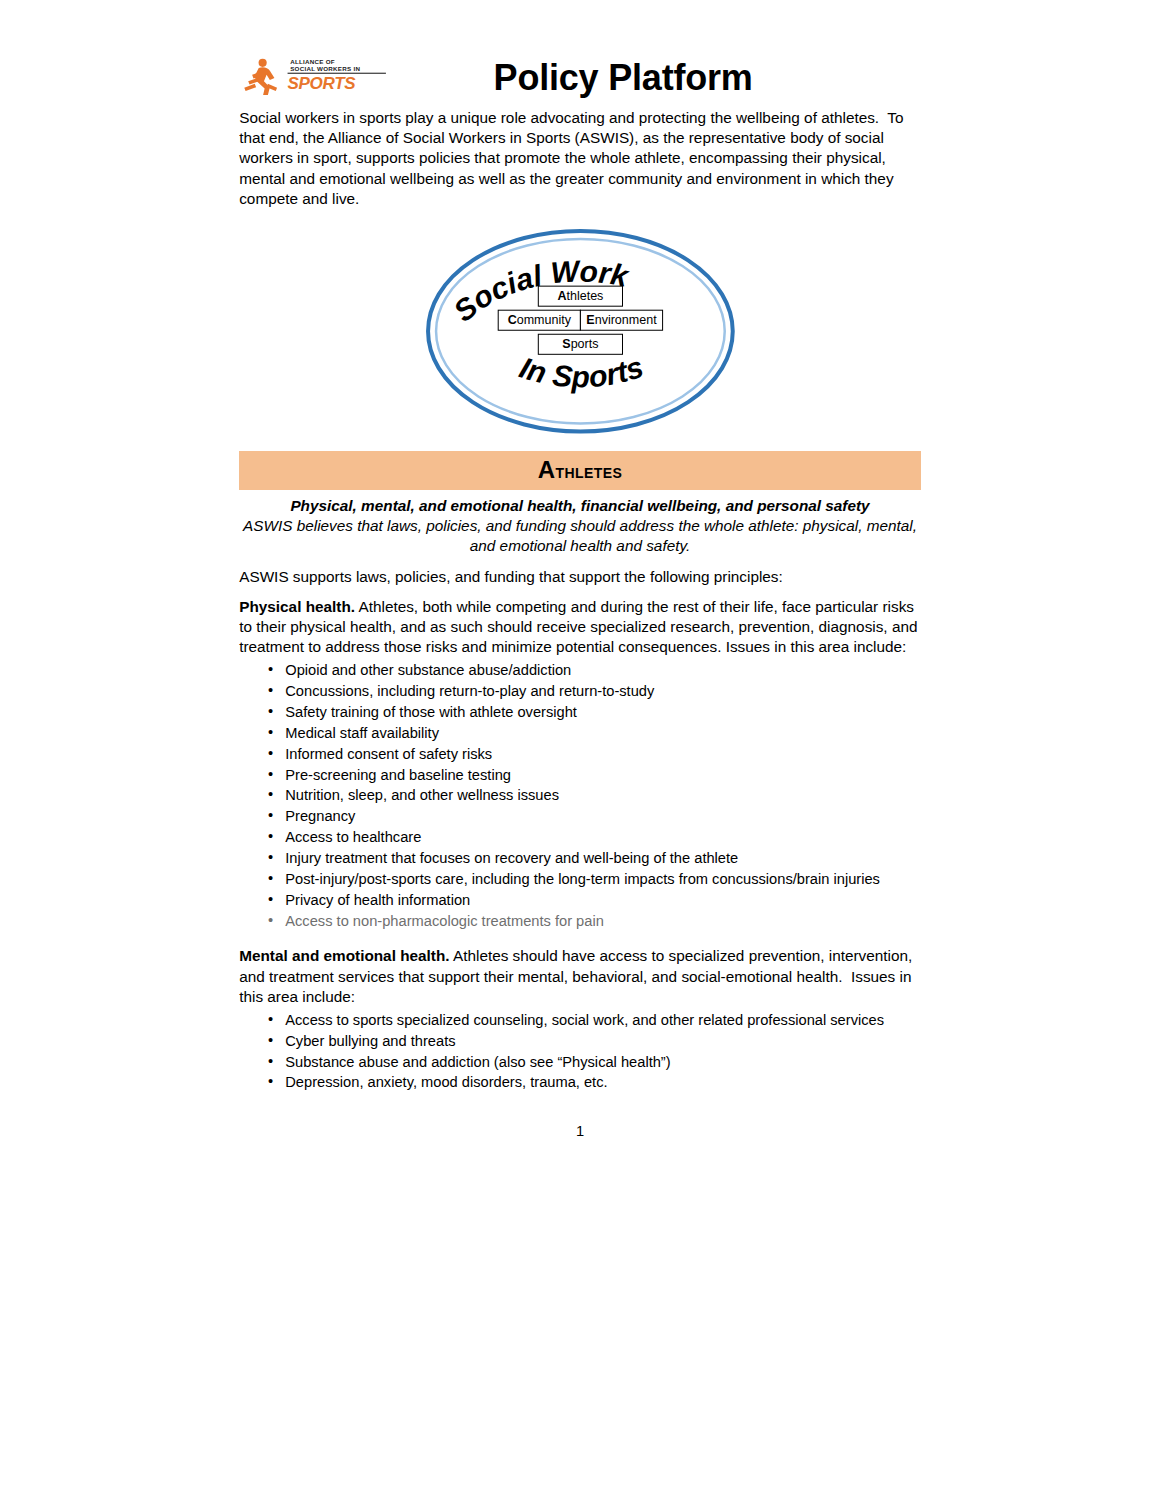ALLIANCE OF SOCIAL WORKERS IN SPORTS
Policy Platform
Social workers in sports play a unique role advocating and protecting the wellbeing of athletes. To that end, the Alliance of Social Workers in Sports (ASWIS), as the representative body of social workers in sport, supports policies that promote the whole athlete, encompassing their physical, mental and emotional wellbeing as well as the greater community and environment in which they compete and live.
Social Work In Sports Athletes Community Environment Sports
Athletes
Physical, mental, and emotional health, financial wellbeing, and personal safety
ASWIS believes that laws, policies, and funding should address the whole athlete: physical, mental, and emotional health and safety.
ASWIS supports laws, policies, and funding that support the following principles:
Physical health. Athletes, both while competing and during the rest of their life, face particular risks to their physical health, and as such should receive specialized research, prevention, diagnosis, and treatment to address those risks and minimize potential consequences. Issues in this area include:
Opioid and other substance abuse/addiction
Concussions, including return-to-play and return-to-study
Safety training of those with athlete oversight
Medical staff availability
Informed consent of safety risks
Pre-screening and baseline testing
Nutrition, sleep, and other wellness issues
Pregnancy
Access to healthcare
Injury treatment that focuses on recovery and well-being of the athlete
Post-injury/post-sports care, including the long-term impacts from concussions/brain injuries
Privacy of health information
Access to non-pharmacologic treatments for pain
Mental and emotional health. Athletes should have access to specialized prevention, intervention, and treatment services that support their mental, behavioral, and social-emotional health. Issues in this area include:
Access to sports specialized counseling, social work, and other related professional services
Cyber bullying and threats
Substance abuse and addiction (also see “Physical health”)
Depression, anxiety, mood disorders, trauma, etc.
1